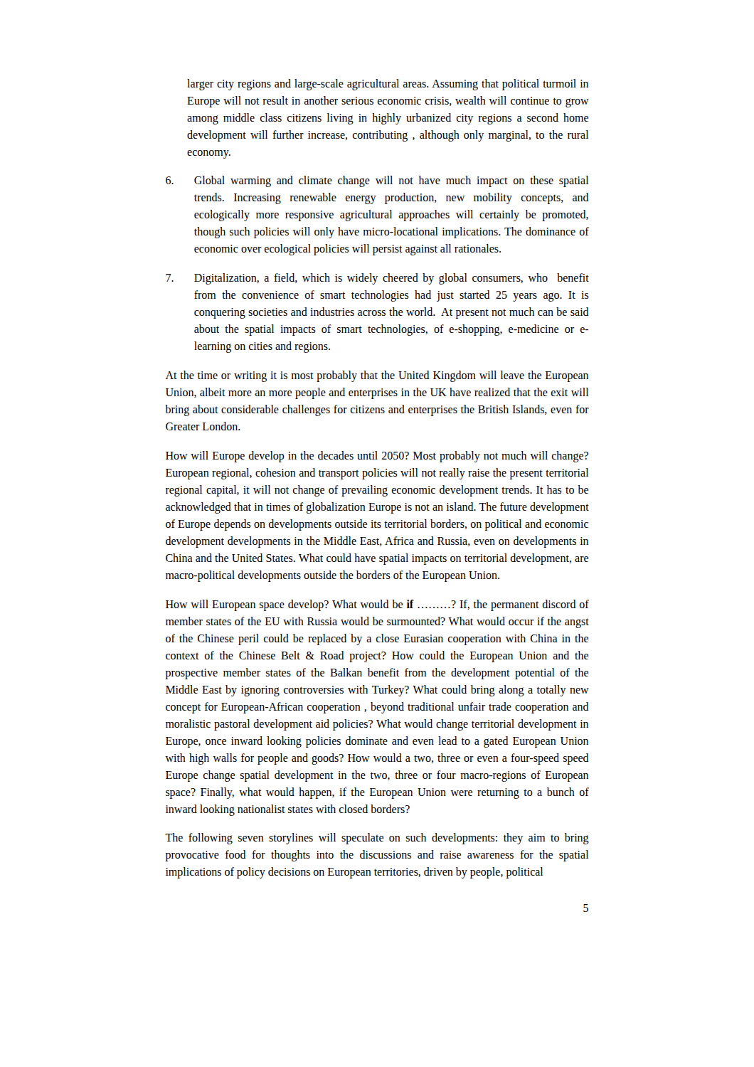larger city regions and large-scale agricultural areas. Assuming that political turmoil in Europe will not result in another serious economic crisis, wealth will continue to grow among middle class citizens living in highly urbanized city regions a second home development will further increase, contributing , although only marginal, to the rural economy.
6. Global warming and climate change will not have much impact on these spatial trends. Increasing renewable energy production, new mobility concepts, and ecologically more responsive agricultural approaches will certainly be promoted, though such policies will only have micro-locational implications. The dominance of economic over ecological policies will persist against all rationales.
7. Digitalization, a field, which is widely cheered by global consumers, who benefit from the convenience of smart technologies had just started 25 years ago. It is conquering societies and industries across the world. At present not much can be said about the spatial impacts of smart technologies, of e-shopping, e-medicine or e-learning on cities and regions.
At the time or writing it is most probably that the United Kingdom will leave the European Union, albeit more an more people and enterprises in the UK have realized that the exit will bring about considerable challenges for citizens and enterprises the British Islands, even for Greater London.
How will Europe develop in the decades until 2050? Most probably not much will change? European regional, cohesion and transport policies will not really raise the present territorial regional capital, it will not change of prevailing economic development trends. It has to be acknowledged that in times of globalization Europe is not an island. The future development of Europe depends on developments outside its territorial borders, on political and economic development developments in the Middle East, Africa and Russia, even on developments in China and the United States. What could have spatial impacts on territorial development, are macro-political developments outside the borders of the European Union.
How will European space develop? What would be if ………? If, the permanent discord of member states of the EU with Russia would be surmounted? What would occur if the angst of the Chinese peril could be replaced by a close Eurasian cooperation with China in the context of the Chinese Belt & Road project? How could the European Union and the prospective member states of the Balkan benefit from the development potential of the Middle East by ignoring controversies with Turkey? What could bring along a totally new concept for European-African cooperation , beyond traditional unfair trade cooperation and moralistic pastoral development aid policies? What would change territorial development in Europe, once inward looking policies dominate and even lead to a gated European Union with high walls for people and goods? How would a two, three or even a four-speed speed Europe change spatial development in the two, three or four macro-regions of European space? Finally, what would happen, if the European Union were returning to a bunch of inward looking nationalist states with closed borders?
The following seven storylines will speculate on such developments: they aim to bring provocative food for thoughts into the discussions and raise awareness for the spatial implications of policy decisions on European territories, driven by people, political
5